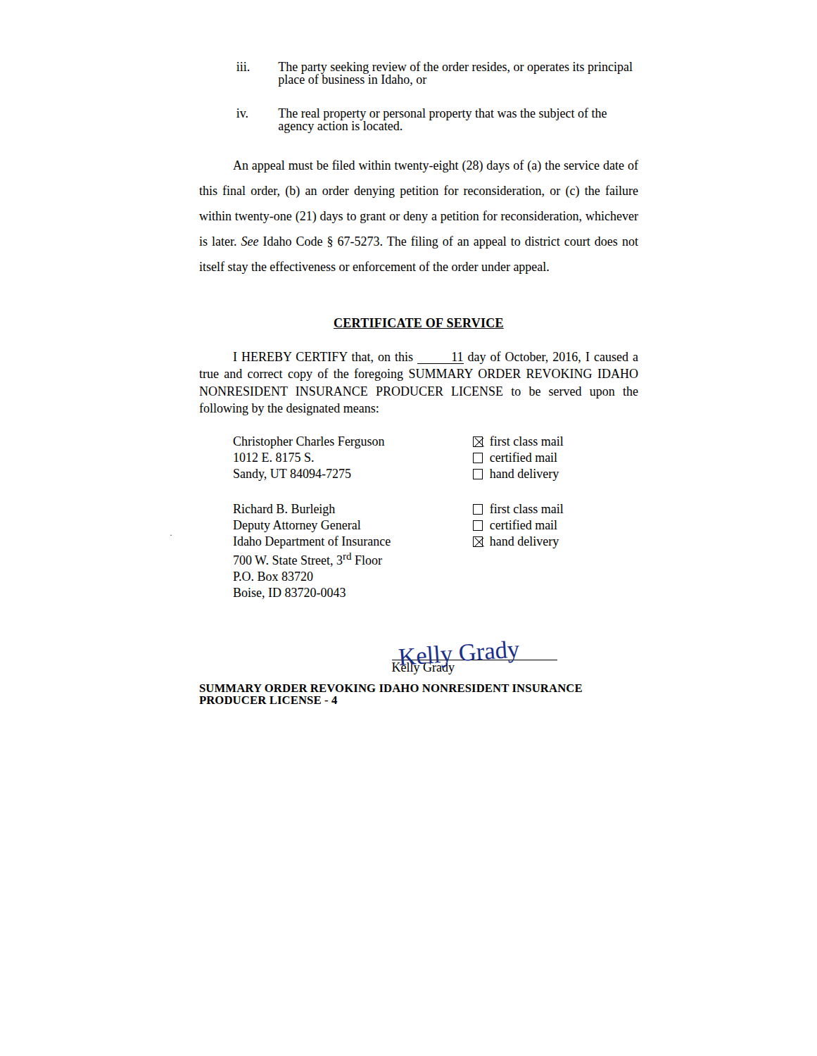iii.
The party seeking review of the order resides, or operates its principal place of business in Idaho, or
iv.
The real property or personal property that was the subject of the agency action is located.
An appeal must be filed within twenty-eight (28) days of (a) the service date of this final order, (b) an order denying petition for reconsideration, or (c) the failure within twenty-one (21) days to grant or deny a petition for reconsideration, whichever is later. See Idaho Code § 67-5273. The filing of an appeal to district court does not itself stay the effectiveness or enforcement of the order under appeal.
CERTIFICATE OF SERVICE
I HEREBY CERTIFY that, on this 11 day of October, 2016, I caused a true and correct copy of the foregoing SUMMARY ORDER REVOKING IDAHO NONRESIDENT INSURANCE PRODUCER LICENSE to be served upon the following by the designated means:
Christopher Charles Ferguson
1012 E. 8175 S.
Sandy, UT 84094-7275
first class mail
certified mail
hand delivery
Richard B. Burleigh
Deputy Attorney General
Idaho Department of Insurance
700 W. State Street, 3rd Floor
P.O. Box 83720
Boise, ID 83720-0043
first class mail
certified mail
hand delivery
.
Kelly Grady
Kelly Grady
SUMMARY ORDER REVOKING IDAHO NONRESIDENT INSURANCE PRODUCER LICENSE - 4